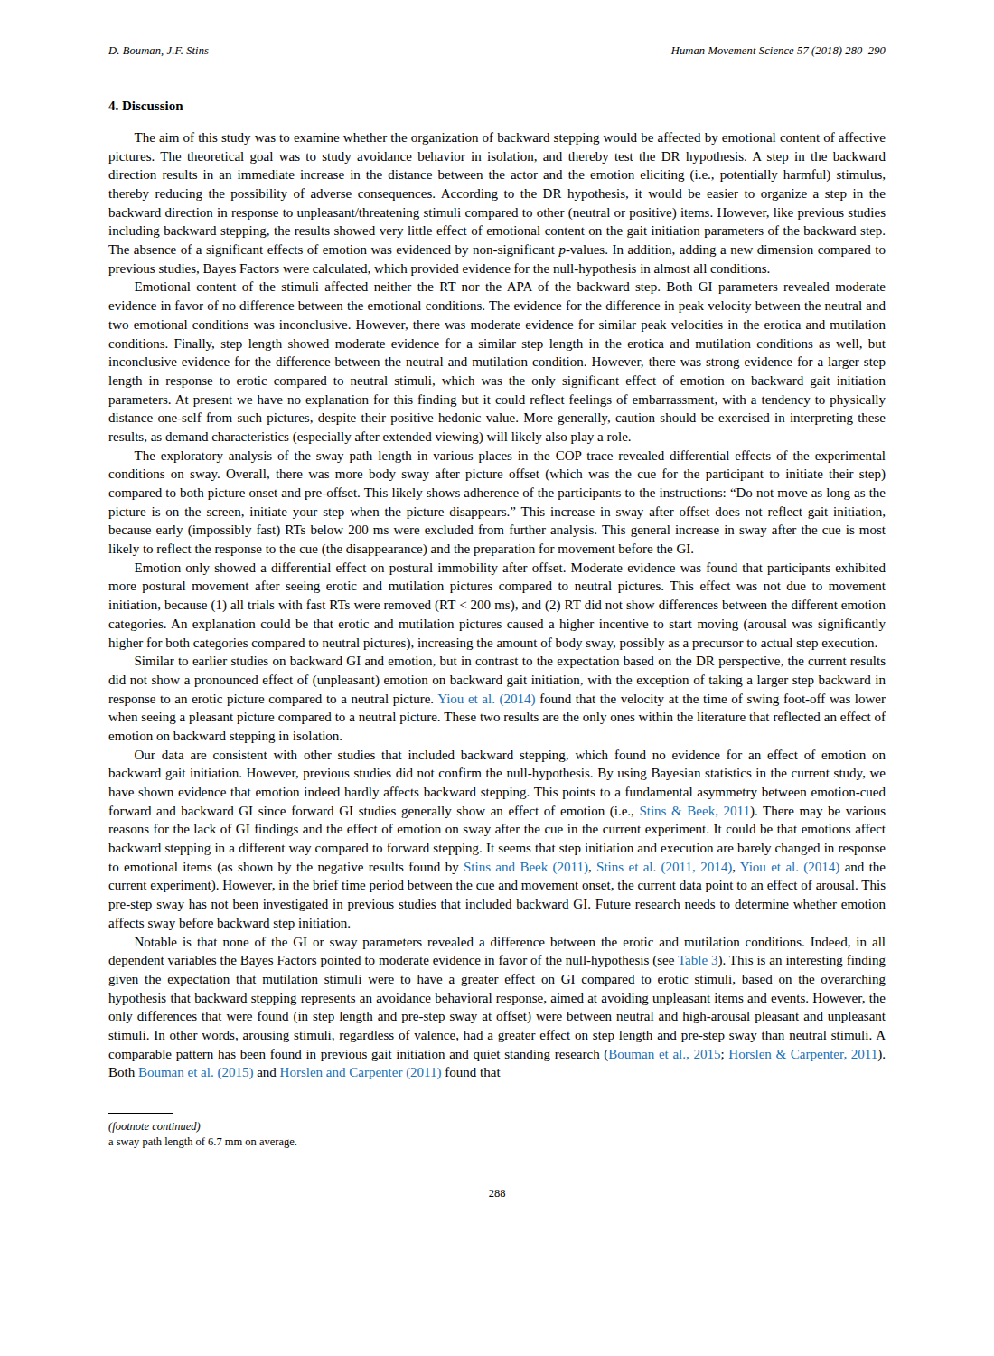D. Bouman, J.F. Stins Human Movement Science 57 (2018) 280–290
4. Discussion
The aim of this study was to examine whether the organization of backward stepping would be affected by emotional content of affective pictures. The theoretical goal was to study avoidance behavior in isolation, and thereby test the DR hypothesis. A step in the backward direction results in an immediate increase in the distance between the actor and the emotion eliciting (i.e., potentially harmful) stimulus, thereby reducing the possibility of adverse consequences. According to the DR hypothesis, it would be easier to organize a step in the backward direction in response to unpleasant/threatening stimuli compared to other (neutral or positive) items. However, like previous studies including backward stepping, the results showed very little effect of emotional content on the gait initiation parameters of the backward step. The absence of a significant effects of emotion was evidenced by non-significant p-values. In addition, adding a new dimension compared to previous studies, Bayes Factors were calculated, which provided evidence for the null-hypothesis in almost all conditions.
Emotional content of the stimuli affected neither the RT nor the APA of the backward step. Both GI parameters revealed moderate evidence in favor of no difference between the emotional conditions. The evidence for the difference in peak velocity between the neutral and two emotional conditions was inconclusive. However, there was moderate evidence for similar peak velocities in the erotica and mutilation conditions. Finally, step length showed moderate evidence for a similar step length in the erotica and mutilation conditions as well, but inconclusive evidence for the difference between the neutral and mutilation condition. However, there was strong evidence for a larger step length in response to erotic compared to neutral stimuli, which was the only significant effect of emotion on backward gait initiation parameters. At present we have no explanation for this finding but it could reflect feelings of embarrassment, with a tendency to physically distance one-self from such pictures, despite their positive hedonic value. More generally, caution should be exercised in interpreting these results, as demand characteristics (especially after extended viewing) will likely also play a role.
The exploratory analysis of the sway path length in various places in the COP trace revealed differential effects of the experimental conditions on sway. Overall, there was more body sway after picture offset (which was the cue for the participant to initiate their step) compared to both picture onset and pre-offset. This likely shows adherence of the participants to the instructions: “Do not move as long as the picture is on the screen, initiate your step when the picture disappears.” This increase in sway after offset does not reflect gait initiation, because early (impossibly fast) RTs below 200 ms were excluded from further analysis. This general increase in sway after the cue is most likely to reflect the response to the cue (the disappearance) and the preparation for movement before the GI.
Emotion only showed a differential effect on postural immobility after offset. Moderate evidence was found that participants exhibited more postural movement after seeing erotic and mutilation pictures compared to neutral pictures. This effect was not due to movement initiation, because (1) all trials with fast RTs were removed (RT < 200 ms), and (2) RT did not show differences between the different emotion categories. An explanation could be that erotic and mutilation pictures caused a higher incentive to start moving (arousal was significantly higher for both categories compared to neutral pictures), increasing the amount of body sway, possibly as a precursor to actual step execution.
Similar to earlier studies on backward GI and emotion, but in contrast to the expectation based on the DR perspective, the current results did not show a pronounced effect of (unpleasant) emotion on backward gait initiation, with the exception of taking a larger step backward in response to an erotic picture compared to a neutral picture. Yiou et al. (2014) found that the velocity at the time of swing foot-off was lower when seeing a pleasant picture compared to a neutral picture. These two results are the only ones within the literature that reflected an effect of emotion on backward stepping in isolation.
Our data are consistent with other studies that included backward stepping, which found no evidence for an effect of emotion on backward gait initiation. However, previous studies did not confirm the null-hypothesis. By using Bayesian statistics in the current study, we have shown evidence that emotion indeed hardly affects backward stepping. This points to a fundamental asymmetry between emotion-cued forward and backward GI since forward GI studies generally show an effect of emotion (i.e., Stins & Beek, 2011). There may be various reasons for the lack of GI findings and the effect of emotion on sway after the cue in the current experiment. It could be that emotions affect backward stepping in a different way compared to forward stepping. It seems that step initiation and execution are barely changed in response to emotional items (as shown by the negative results found by Stins and Beek (2011), Stins et al. (2011, 2014), Yiou et al. (2014) and the current experiment). However, in the brief time period between the cue and movement onset, the current data point to an effect of arousal. This pre-step sway has not been investigated in previous studies that included backward GI. Future research needs to determine whether emotion affects sway before backward step initiation.
Notable is that none of the GI or sway parameters revealed a difference between the erotic and mutilation conditions. Indeed, in all dependent variables the Bayes Factors pointed to moderate evidence in favor of the null-hypothesis (see Table 3). This is an interesting finding given the expectation that mutilation stimuli were to have a greater effect on GI compared to erotic stimuli, based on the overarching hypothesis that backward stepping represents an avoidance behavioral response, aimed at avoiding unpleasant items and events. However, the only differences that were found (in step length and pre-step sway at offset) were between neutral and high-arousal pleasant and unpleasant stimuli. In other words, arousing stimuli, regardless of valence, had a greater effect on step length and pre-step sway than neutral stimuli. A comparable pattern has been found in previous gait initiation and quiet standing research (Bouman et al., 2015; Horslen & Carpenter, 2011). Both Bouman et al. (2015) and Horslen and Carpenter (2011) found that
(footnote continued)
a sway path length of 6.7 mm on average.
288